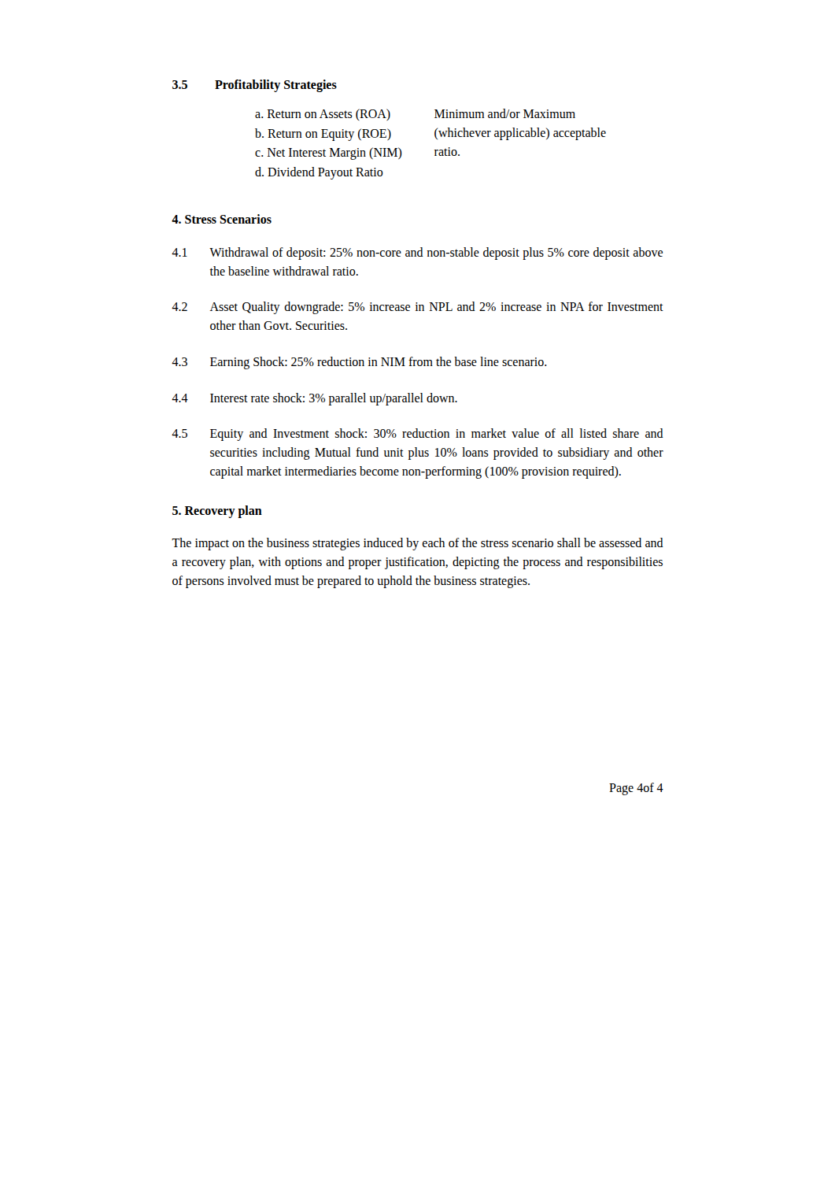3.5 Profitability Strategies
| a. Return on Assets (ROA) b. Return on Equity (ROE) c. Net Interest Margin (NIM) d. Dividend Payout Ratio | Minimum and/or Maximum (whichever applicable) acceptable ratio. |
4. Stress Scenarios
4.1 Withdrawal of deposit: 25% non-core and non-stable deposit plus 5% core deposit above the baseline withdrawal ratio.
4.2 Asset Quality downgrade: 5% increase in NPL and 2% increase in NPA for Investment other than Govt. Securities.
4.3 Earning Shock: 25% reduction in NIM from the base line scenario.
4.4 Interest rate shock: 3% parallel up/parallel down.
4.5 Equity and Investment shock: 30% reduction in market value of all listed share and securities including Mutual fund unit plus 10% loans provided to subsidiary and other capital market intermediaries become non-performing (100% provision required).
5. Recovery plan
The impact on the business strategies induced by each of the stress scenario shall be assessed and a recovery plan, with options and proper justification, depicting the process and responsibilities of persons involved must be prepared to uphold the business strategies.
Page 4of 4